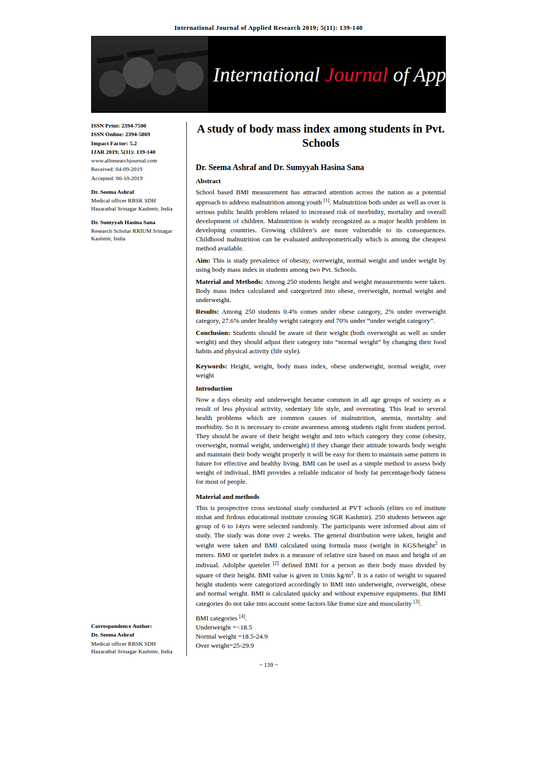International Journal of Applied Research 2019; 5(11): 139-140
International Journal of Applied Research
ISSN Print: 2394-7500
ISSN Online: 2394-5869
Impact Factor: 5.2
IJAR 2019; 5(11): 139-140
www.allresearchjournal.com
Received: 04-09-2019
Accepted: 06-10-2019
Dr. Seema Ashraf
Medical officer RBSK SDH Hazaratbal Srinagar Kashmir, India
Dr. Sumyyah Hasina Sana
Research Scholar RRIUM Srinagar Kashmir, India
Correspondence Author:
Dr. Seema Ashraf
Medical officer RBSK SDH Hazaratbal Srinagar Kashmir, India
A study of body mass index among students in Pvt. Schools
Dr. Seema Ashraf and Dr. Sumyyah Hasina Sana
Abstract
School based BMI measurement has attracted attention across the nation as a potential approach to address malnutrition among youth [1]. Malnutrition both under as well as over is serious public health problem related to increased risk of morbidity, mortality and overall development of children. Malnutrition is widely recognized as a major health problem in developing countries. Growing children’s are more vulnerable to its consequences. Childhood malnutrition can be evaluated anthropometrically which is among the cheapest method available.
Aim: This is study prevalence of obesity, overweight, normal weight and under weight by using body mass index in students among two Pvt. Schools.
Material and Methods: Among 250 students height and weight measurements were taken. Body mass index calculated and categorized into obese, overweight, normal weight and underweight.
Results: Among 250 students 0.4% comes under obese category, 2% under overweight category, 27.6% under healthy weight category and 70% under “under weight category”.
Conclusion: Students should be aware of their weight (both overweight as well as under weight) and they should adjust their category into “normal weight” by changing their food habits and physical activity (life style).
Keywords: Height, weight, body mass index, obese underweight, normal weight, over weight
Introduction
Now a days obesity and underweight became common in all age groups of society as a result of less physical activity, sedentary life style, and overeating. This lead to several health problems which are common causes of malnutrition, anemia, mortality and morbidity. So it is necessary to create awareness among students right from student period. They should be aware of their height weight and into which category they come (obesity, overweight, normal weight, underweight) if they change their attitude towards body weight and maintain their body weight properly it will be easy for them to maintain same pattern in future for effective and healthy living. BMI can be used as a simple method to assess body weight of indiviual. BMI provides a reliable indicator of body fat percentage/body fatness for most of people.
Material and methods
This is prospective cross sectional study conducted at PVT schools (elites co ed institute nishat and firdous educational institute crossing SGR Kashmir). 250 students between age group of 6 to 14yrs were selected randomly. The participants were informed about aim of study. The study was done over 2 weeks. The general distribution were taken, height and weight were taken and BMI calculated using formula mass (weight in KGS/height2 in meters. BMI or quetelet index is a measure of relative size based on mass and height of an indivual. Adolphe quetelet [2] defined BMI for a person as their body mass divided by square of their height. BMI value is given in Units kg/m2. It is a ratio of weight to squared height students were categorized accordingly to BMI into underweight, overweight, obese and normal weight. BMI is calculated quicky and without expensive equipments. But BMI categories do not take into account some factors like frame size and muscularity [3].
BMI categories [4].
Underweight =<18.5
Normal weight =18.5-24.9
Over weight=25-29.9
~ 139 ~